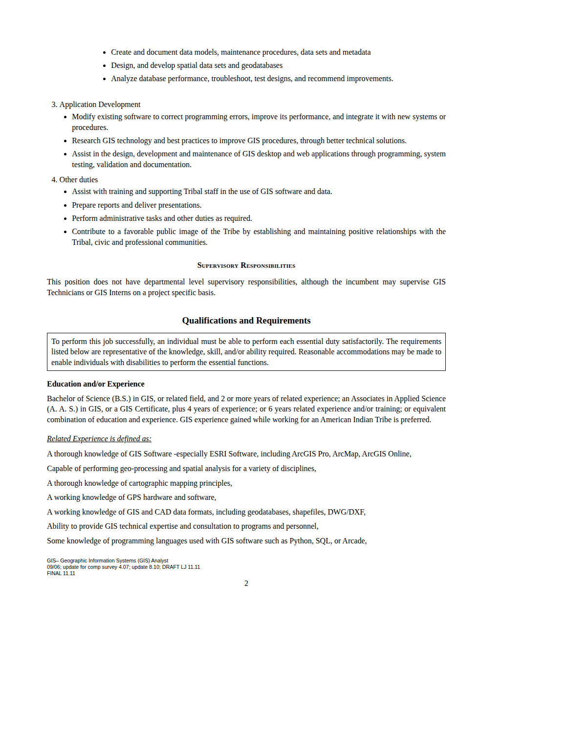Create and document data models, maintenance procedures, data sets and metadata
Design, and develop spatial data sets and geodatabases
Analyze database performance, troubleshoot, test designs, and recommend improvements.
Application Development
Modify existing software to correct programming errors, improve its performance, and integrate it with new systems or procedures.
Research GIS technology and best practices to improve GIS procedures, through better technical solutions.
Assist in the design, development and maintenance of GIS desktop and web applications through programming, system testing, validation and documentation.
Other duties
Assist with training and supporting Tribal staff in the use of GIS software and data.
Prepare reports and deliver presentations.
Perform administrative tasks and other duties as required.
Contribute to a favorable public image of the Tribe by establishing and maintaining positive relationships with the Tribal, civic and professional communities.
Supervisory Responsibilities
This position does not have departmental level supervisory responsibilities, although the incumbent may supervise GIS Technicians or GIS Interns on a project specific basis.
Qualifications and Requirements
To perform this job successfully, an individual must be able to perform each essential duty satisfactorily. The requirements listed below are representative of the knowledge, skill, and/or ability required. Reasonable accommodations may be made to enable individuals with disabilities to perform the essential functions.
Education and/or Experience
Bachelor of Science (B.S.) in GIS, or related field, and 2 or more years of related experience; an Associates in Applied Science (A. A. S.) in GIS, or a GIS Certificate, plus 4 years of experience; or 6 years related experience and/or training; or equivalent combination of education and experience. GIS experience gained while working for an American Indian Tribe is preferred.
Related Experience is defined as:
A thorough knowledge of GIS Software -especially ESRI Software, including ArcGIS Pro, ArcMap, ArcGIS Online,
Capable of performing geo-processing and spatial analysis for a variety of disciplines,
A thorough knowledge of cartographic mapping principles,
A working knowledge of GPS hardware and software,
A working knowledge of GIS and CAD data formats, including geodatabases, shapefiles, DWG/DXF,
Ability to provide GIS technical expertise and consultation to programs and personnel,
Some knowledge of programming languages used with GIS software such as Python, SQL, or Arcade,
GIS– Geographic Information Systems (GIS) Analyst
09/06; update for comp survey 4.07; update 8.10; DRAFT LJ 11.11
FINAL 11.11
2